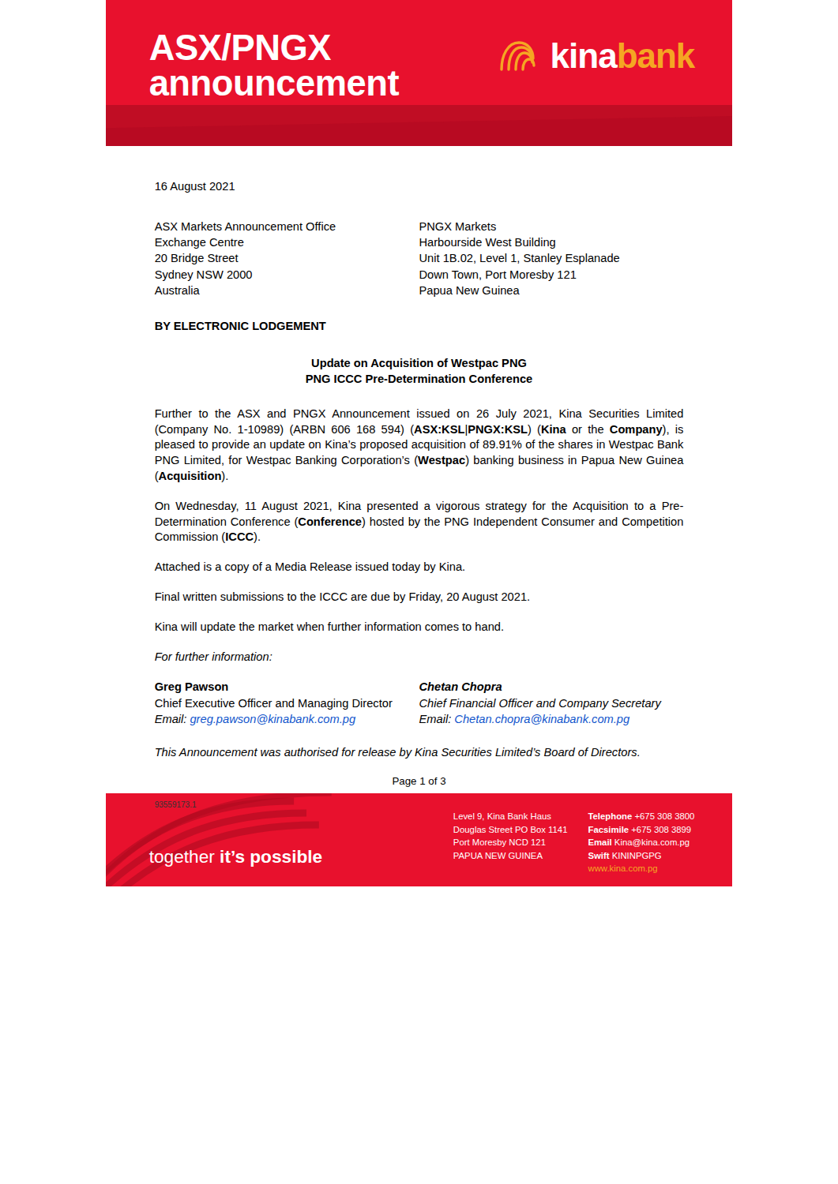ASX/PNGX announcement
kina bank
16 August 2021
ASX Markets Announcement Office
Exchange Centre
20 Bridge Street
Sydney NSW 2000
Australia
PNGX Markets
Harbourside West Building
Unit 1B.02, Level 1, Stanley Esplanade
Down Town, Port Moresby 121
Papua New Guinea
BY ELECTRONIC LODGEMENT
Update on Acquisition of Westpac PNG
PNG ICCC Pre-Determination Conference
Further to the ASX and PNGX Announcement issued on 26 July 2021, Kina Securities Limited (Company No. 1-10989) (ARBN 606 168 594) (ASX:KSL|PNGX:KSL) (Kina or the Company), is pleased to provide an update on Kina’s proposed acquisition of 89.91% of the shares in Westpac Bank PNG Limited, for Westpac Banking Corporation’s (Westpac) banking business in Papua New Guinea (Acquisition).
On Wednesday, 11 August 2021, Kina presented a vigorous strategy for the Acquisition to a Pre-Determination Conference (Conference) hosted by the PNG Independent Consumer and Competition Commission (ICCC).
Attached is a copy of a Media Release issued today by Kina.
Final written submissions to the ICCC are due by Friday, 20 August 2021.
Kina will update the market when further information comes to hand.
For further information:
Greg Pawson
Chief Executive Officer and Managing Director
Email: greg.pawson@kinabank.com.pg
Chetan Chopra
Chief Financial Officer and Company Secretary
Email: Chetan.chopra@kinabank.com.pg
This Announcement was authorised for release by Kina Securities Limited’s Board of Directors.
Page 1 of 3
93559173.1
together it’s possible
Level 9, Kina Bank Haus
Douglas Street PO Box 1141
Port Moresby NCD 121
PAPUA NEW GUINEA
Telephone +675 308 3800
Facsimile +675 308 3899
Email Kina@kina.com.pg
Swift KININPGPG
www.kina.com.pg